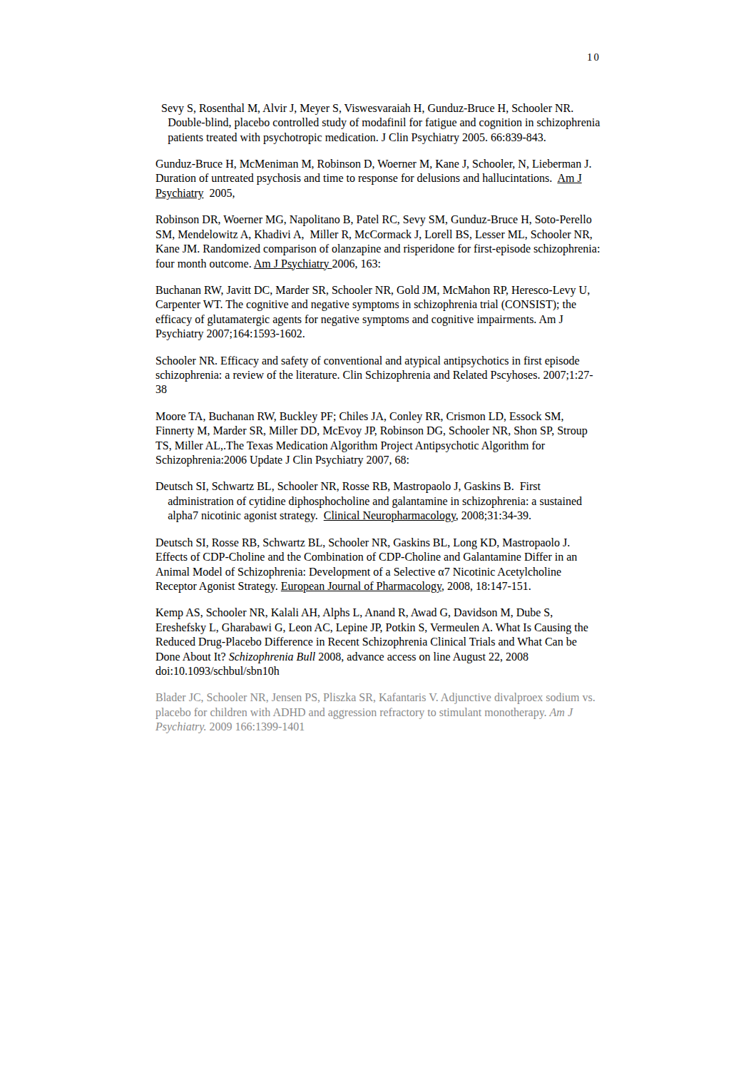10
Sevy S, Rosenthal M, Alvir J, Meyer S, Viswesvaraiah H, Gunduz-Bruce H, Schooler NR. Double-blind, placebo controlled study of modafinil for fatigue and cognition in schizophrenia patients treated with psychotropic medication. J Clin Psychiatry 2005. 66:839-843.
Gunduz-Bruce H, McMeniman M, Robinson D, Woerner M, Kane J, Schooler, N, Lieberman J. Duration of untreated psychosis and time to response for delusions and hallucintations. Am J Psychiatry 2005,
Robinson DR, Woerner MG, Napolitano B, Patel RC, Sevy SM, Gunduz-Bruce H, Soto-Perello SM, Mendelowitz A, Khadivi A, Miller R, McCormack J, Lorell BS, Lesser ML, Schooler NR, Kane JM. Randomized comparison of olanzapine and risperidone for first-episode schizophrenia: four month outcome. Am J Psychiatry 2006, 163:
Buchanan RW, Javitt DC, Marder SR, Schooler NR, Gold JM, McMahon RP, Heresco-Levy U, Carpenter WT. The cognitive and negative symptoms in schizophrenia trial (CONSIST); the efficacy of glutamatergic agents for negative symptoms and cognitive impairments. Am J Psychiatry 2007;164:1593-1602.
Schooler NR. Efficacy and safety of conventional and atypical antipsychotics in first episode schizophrenia: a review of the literature. Clin Schizophrenia and Related Pscyhoses. 2007;1:27-38
Moore TA, Buchanan RW, Buckley PF; Chiles JA, Conley RR, Crismon LD, Essock SM, Finnerty M, Marder SR, Miller DD, McEvoy JP, Robinson DG, Schooler NR, Shon SP, Stroup TS, Miller AL,.The Texas Medication Algorithm Project Antipsychotic Algorithm for Schizophrenia:2006 Update J Clin Psychiatry 2007, 68:
Deutsch SI, Schwartz BL, Schooler NR, Rosse RB, Mastropaolo J, Gaskins B. First administration of cytidine diphosphocholine and galantamine in schizophrenia: a sustained alpha7 nicotinic agonist strategy. Clinical Neuropharmacology, 2008;31:34-39.
Deutsch SI, Rosse RB, Schwartz BL, Schooler NR, Gaskins BL, Long KD, Mastropaolo J. Effects of CDP-Choline and the Combination of CDP-Choline and Galantamine Differ in an Animal Model of Schizophrenia: Development of a Selective α7 Nicotinic Acetylcholine Receptor Agonist Strategy. European Journal of Pharmacology, 2008, 18:147-151.
Kemp AS, Schooler NR, Kalali AH, Alphs L, Anand R, Awad G, Davidson M, Dube S, Ereshefsky L, Gharabawi G, Leon AC, Lepine JP, Potkin S, Vermeulen A. What Is Causing the Reduced Drug-Placebo Difference in Recent Schizophrenia Clinical Trials and What Can be Done About It? Schizophrenia Bull 2008, advance access on line August 22, 2008 doi:10.1093/schbul/sbn10h
Blader JC, Schooler NR, Jensen PS, Pliszka SR, Kafantaris V. Adjunctive divalproex sodium vs. placebo for children with ADHD and aggression refractory to stimulant monotherapy. Am J Psychiatry. 2009 166:1399-1401